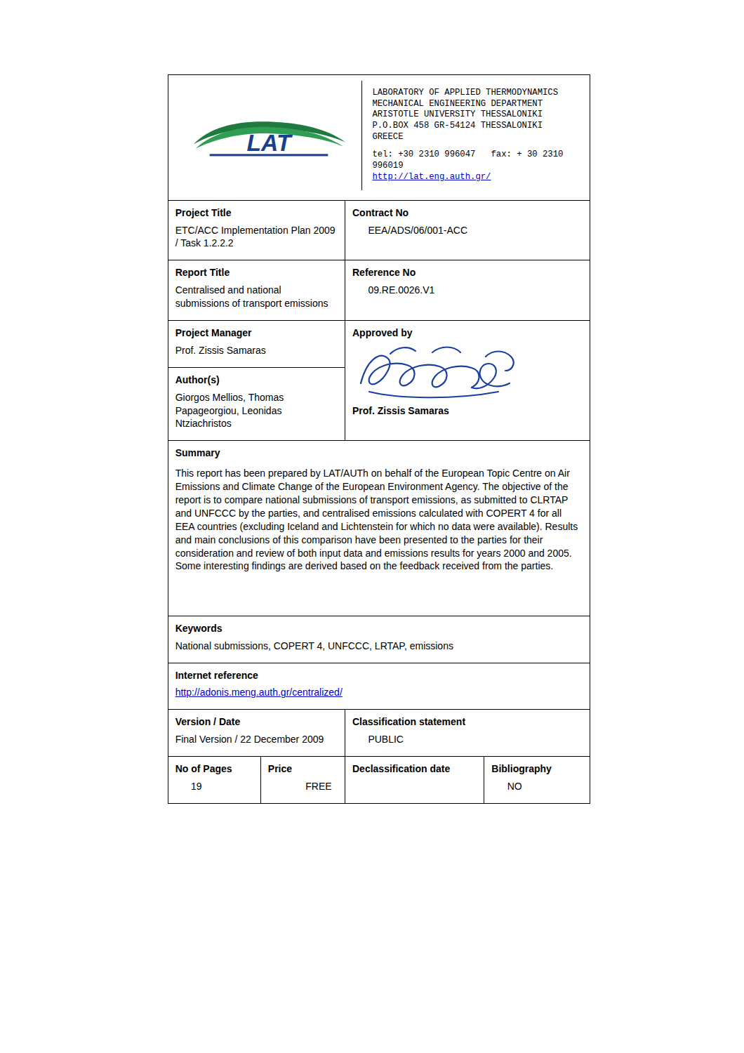| LAT LABORATORY OF APPLIED THERMODYNAMICS MECHANICAL ENGINEERING DEPARTMENT ARISTOTLE UNIVERSITY THESSALONIKI P.O.BOX 458 GR-54124 THESSALONIKI GREECE tel: +30 2310 996047 fax: + 30 2310 996019 http://lat.eng.auth.gr/ |
| Project Title ETC/ACC Implementation Plan 2009 / Task 1.2.2.2 | Contract No EEA/ADS/06/001-ACC |
| Report Title Centralised and national submissions of transport emissions | Reference No 09.RE.0026.V1 |
| Project Manager Prof. Zissis Samaras | Approved by Prof. Zissis Samaras |
| Author(s) Giorgos Mellios, Thomas Papageorgiou, Leonidas Ntziachristos |
| Summary This report has been prepared by LAT/AUTh on behalf of the European Topic Centre on Air Emissions and Climate Change of the European Environment Agency. The objective of the report is to compare national submissions of transport emissions, as submitted to CLRTAP and UNFCCC by the parties, and centralised emissions calculated with COPERT 4 for all EEA countries (excluding Iceland and Lichtenstein for which no data were available). Results and main conclusions of this comparison have been presented to the parties for their consideration and review of both input data and emissions results for years 2000 and 2005. Some interesting findings are derived based on the feedback received from the parties. |
| Keywords National submissions, COPERT 4, UNFCCC, LRTAP, emissions |
| Internet reference http://adonis.meng.auth.gr/centralized/ |
| Version / Date Final Version / 22 December 2009 | Classification statement PUBLIC |
| No of Pages 19 | Price FREE | Declassification date | Bibliography NO |